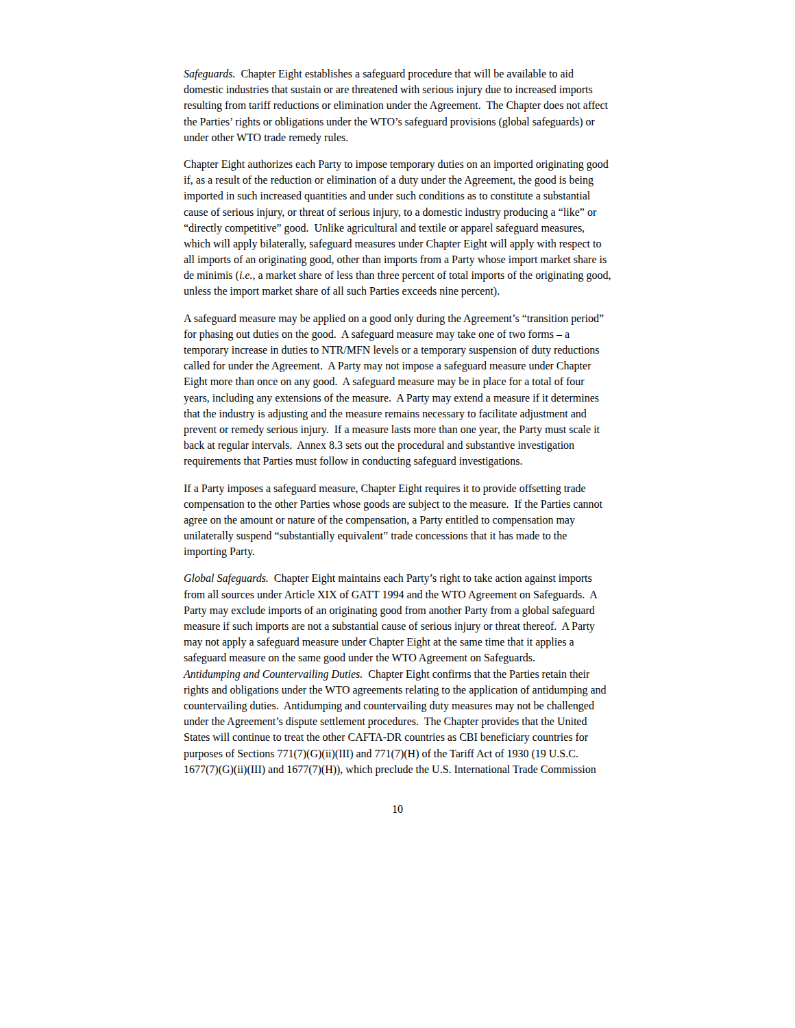Safeguards. Chapter Eight establishes a safeguard procedure that will be available to aid domestic industries that sustain or are threatened with serious injury due to increased imports resulting from tariff reductions or elimination under the Agreement. The Chapter does not affect the Parties’ rights or obligations under the WTO’s safeguard provisions (global safeguards) or under other WTO trade remedy rules.
Chapter Eight authorizes each Party to impose temporary duties on an imported originating good if, as a result of the reduction or elimination of a duty under the Agreement, the good is being imported in such increased quantities and under such conditions as to constitute a substantial cause of serious injury, or threat of serious injury, to a domestic industry producing a “like” or “directly competitive” good. Unlike agricultural and textile or apparel safeguard measures, which will apply bilaterally, safeguard measures under Chapter Eight will apply with respect to all imports of an originating good, other than imports from a Party whose import market share is de minimis (i.e., a market share of less than three percent of total imports of the originating good, unless the import market share of all such Parties exceeds nine percent).
A safeguard measure may be applied on a good only during the Agreement’s “transition period” for phasing out duties on the good. A safeguard measure may take one of two forms – a temporary increase in duties to NTR/MFN levels or a temporary suspension of duty reductions called for under the Agreement. A Party may not impose a safeguard measure under Chapter Eight more than once on any good. A safeguard measure may be in place for a total of four years, including any extensions of the measure. A Party may extend a measure if it determines that the industry is adjusting and the measure remains necessary to facilitate adjustment and prevent or remedy serious injury. If a measure lasts more than one year, the Party must scale it back at regular intervals. Annex 8.3 sets out the procedural and substantive investigation requirements that Parties must follow in conducting safeguard investigations.
If a Party imposes a safeguard measure, Chapter Eight requires it to provide offsetting trade compensation to the other Parties whose goods are subject to the measure. If the Parties cannot agree on the amount or nature of the compensation, a Party entitled to compensation may unilaterally suspend “substantially equivalent” trade concessions that it has made to the importing Party.
Global Safeguards. Chapter Eight maintains each Party’s right to take action against imports from all sources under Article XIX of GATT 1994 and the WTO Agreement on Safeguards. A Party may exclude imports of an originating good from another Party from a global safeguard measure if such imports are not a substantial cause of serious injury or threat thereof. A Party may not apply a safeguard measure under Chapter Eight at the same time that it applies a safeguard measure on the same good under the WTO Agreement on Safeguards.
Antidumping and Countervailing Duties. Chapter Eight confirms that the Parties retain their rights and obligations under the WTO agreements relating to the application of antidumping and countervailing duties. Antidumping and countervailing duty measures may not be challenged under the Agreement’s dispute settlement procedures. The Chapter provides that the United States will continue to treat the other CAFTA-DR countries as CBI beneficiary countries for purposes of Sections 771(7)(G)(ii)(III) and 771(7)(H) of the Tariff Act of 1930 (19 U.S.C. 1677(7)(G)(ii)(III) and 1677(7)(H)), which preclude the U.S. International Trade Commission
10